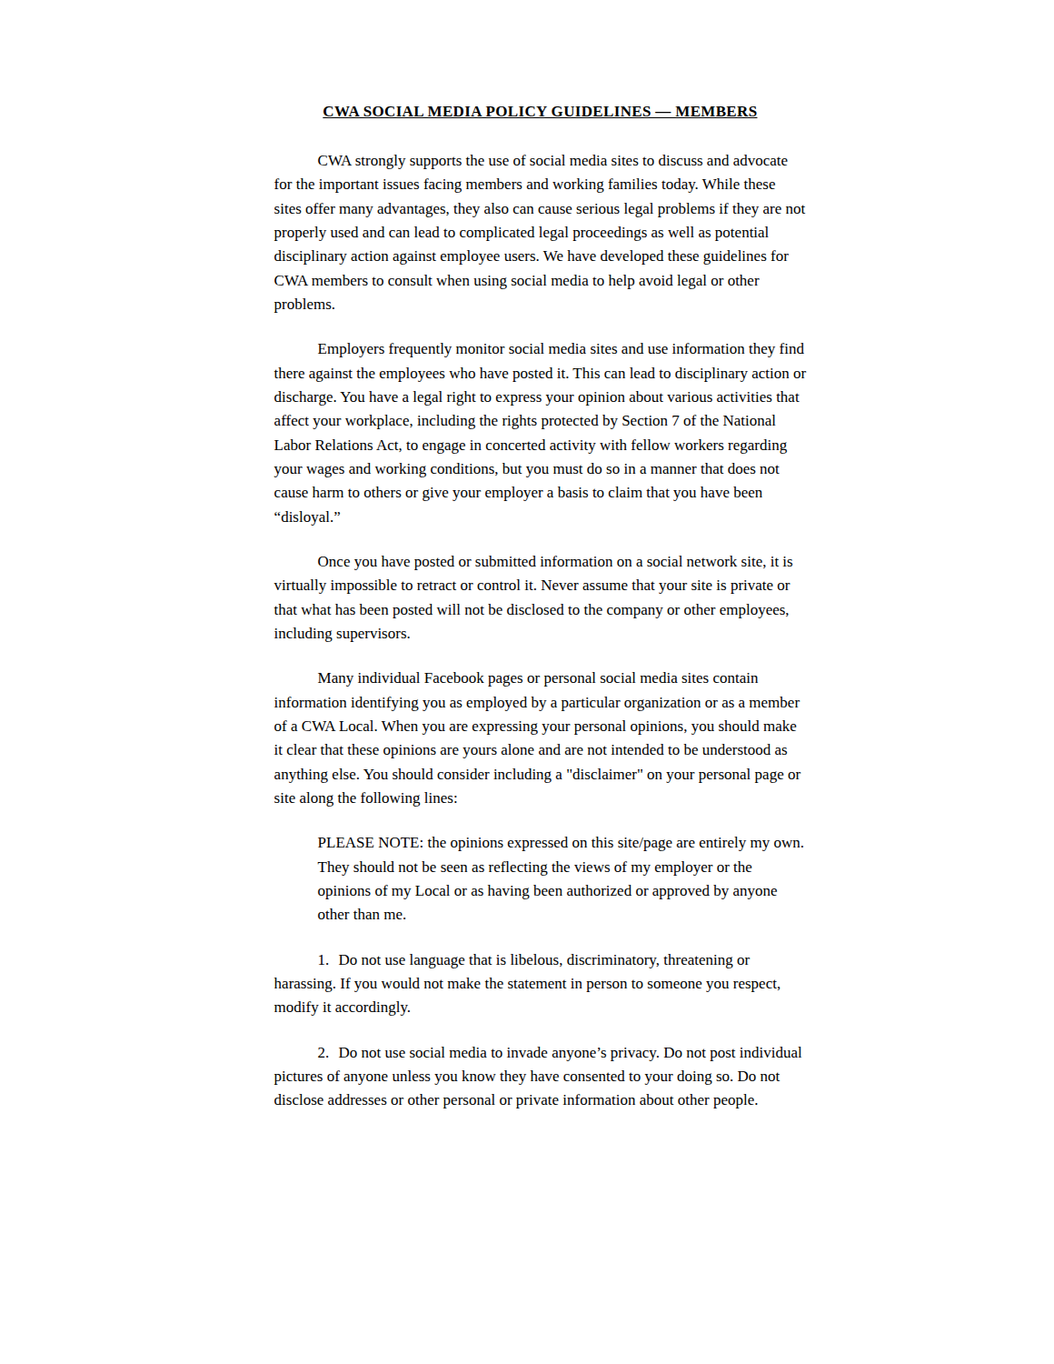CWA SOCIAL MEDIA POLICY GUIDELINES — MEMBERS
CWA strongly supports the use of social media sites to discuss and advocate for the important issues facing members and working families today. While these sites offer many advantages, they also can cause serious legal problems if they are not properly used and can lead to complicated legal proceedings as well as potential disciplinary action against employee users. We have developed these guidelines for CWA members to consult when using social media to help avoid legal or other problems.
Employers frequently monitor social media sites and use information they find there against the employees who have posted it. This can lead to disciplinary action or discharge. You have a legal right to express your opinion about various activities that affect your workplace, including the rights protected by Section 7 of the National Labor Relations Act, to engage in concerted activity with fellow workers regarding your wages and working conditions, but you must do so in a manner that does not cause harm to others or give your employer a basis to claim that you have been “disloyal.”
Once you have posted or submitted information on a social network site, it is virtually impossible to retract or control it. Never assume that your site is private or that what has been posted will not be disclosed to the company or other employees, including supervisors.
Many individual Facebook pages or personal social media sites contain information identifying you as employed by a particular organization or as a member of a CWA Local. When you are expressing your personal opinions, you should make it clear that these opinions are yours alone and are not intended to be understood as anything else. You should consider including a "disclaimer" on your personal page or site along the following lines:
PLEASE NOTE: the opinions expressed on this site/page are entirely my own. They should not be seen as reflecting the views of my employer or the opinions of my Local or as having been authorized or approved by anyone other than me.
1. Do not use language that is libelous, discriminatory, threatening or harassing. If you would not make the statement in person to someone you respect, modify it accordingly.
2. Do not use social media to invade anyone’s privacy. Do not post individual pictures of anyone unless you know they have consented to your doing so. Do not disclose addresses or other personal or private information about other people.